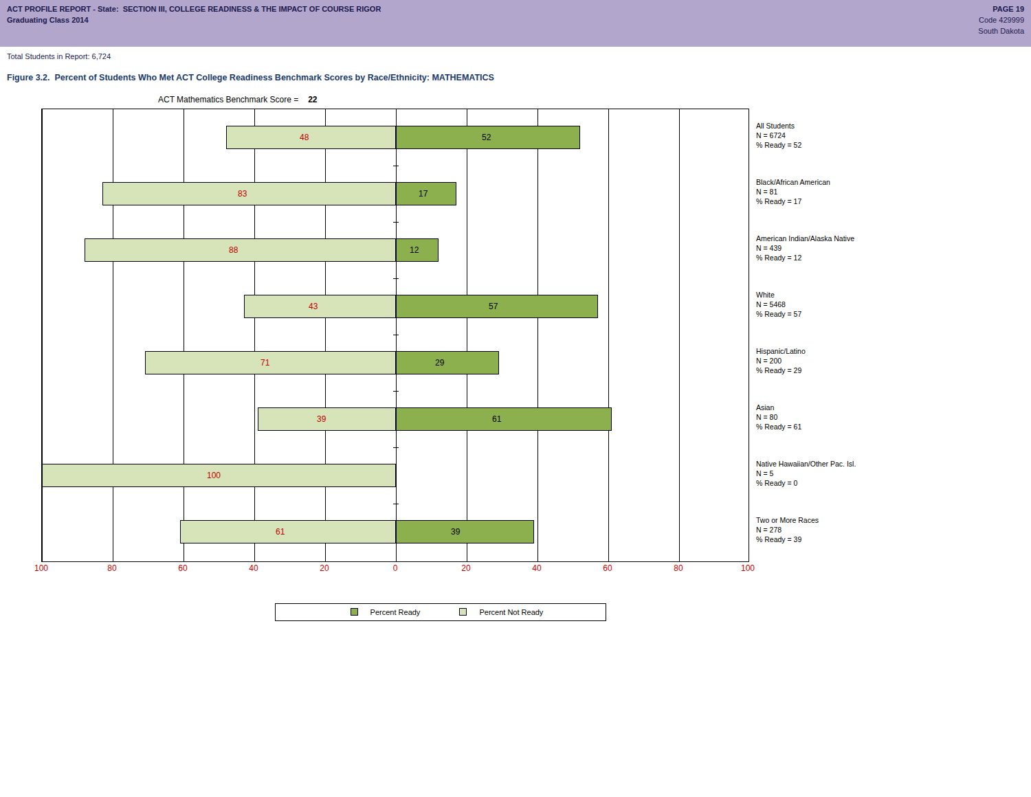ACT PROFILE REPORT - State: SECTION III, COLLEGE READINESS & THE IMPACT OF COURSE RIGOR
Graduating Class 2014
PAGE 19
Code 429999
South Dakota
Total Students in Report: 6,724
Figure 3.2. Percent of Students Who Met ACT College Readiness Benchmark Scores by Race/Ethnicity: MATHEMATICS
ACT Mathematics Benchmark Score =22
Row 1: All Students 48 / 52
48
52
83
17
88
12
43
57
71
29
39
61
100
61
39
All Students
N = 6724
% Ready = 52
Black/African American
N = 81
% Ready = 17
American Indian/Alaska Native
N = 439
% Ready = 12
White
N = 5468
% Ready = 57
Hispanic/Latino
N = 200
% Ready = 29
Asian
N = 80
% Ready = 61
Native Hawaiian/Other Pac. Isl.
N = 5
% Ready = 0
Two or More Races
N = 278
% Ready = 39
100
80
60
40
20
0
20
40
60
80
100
Percent Ready Percent Not Ready